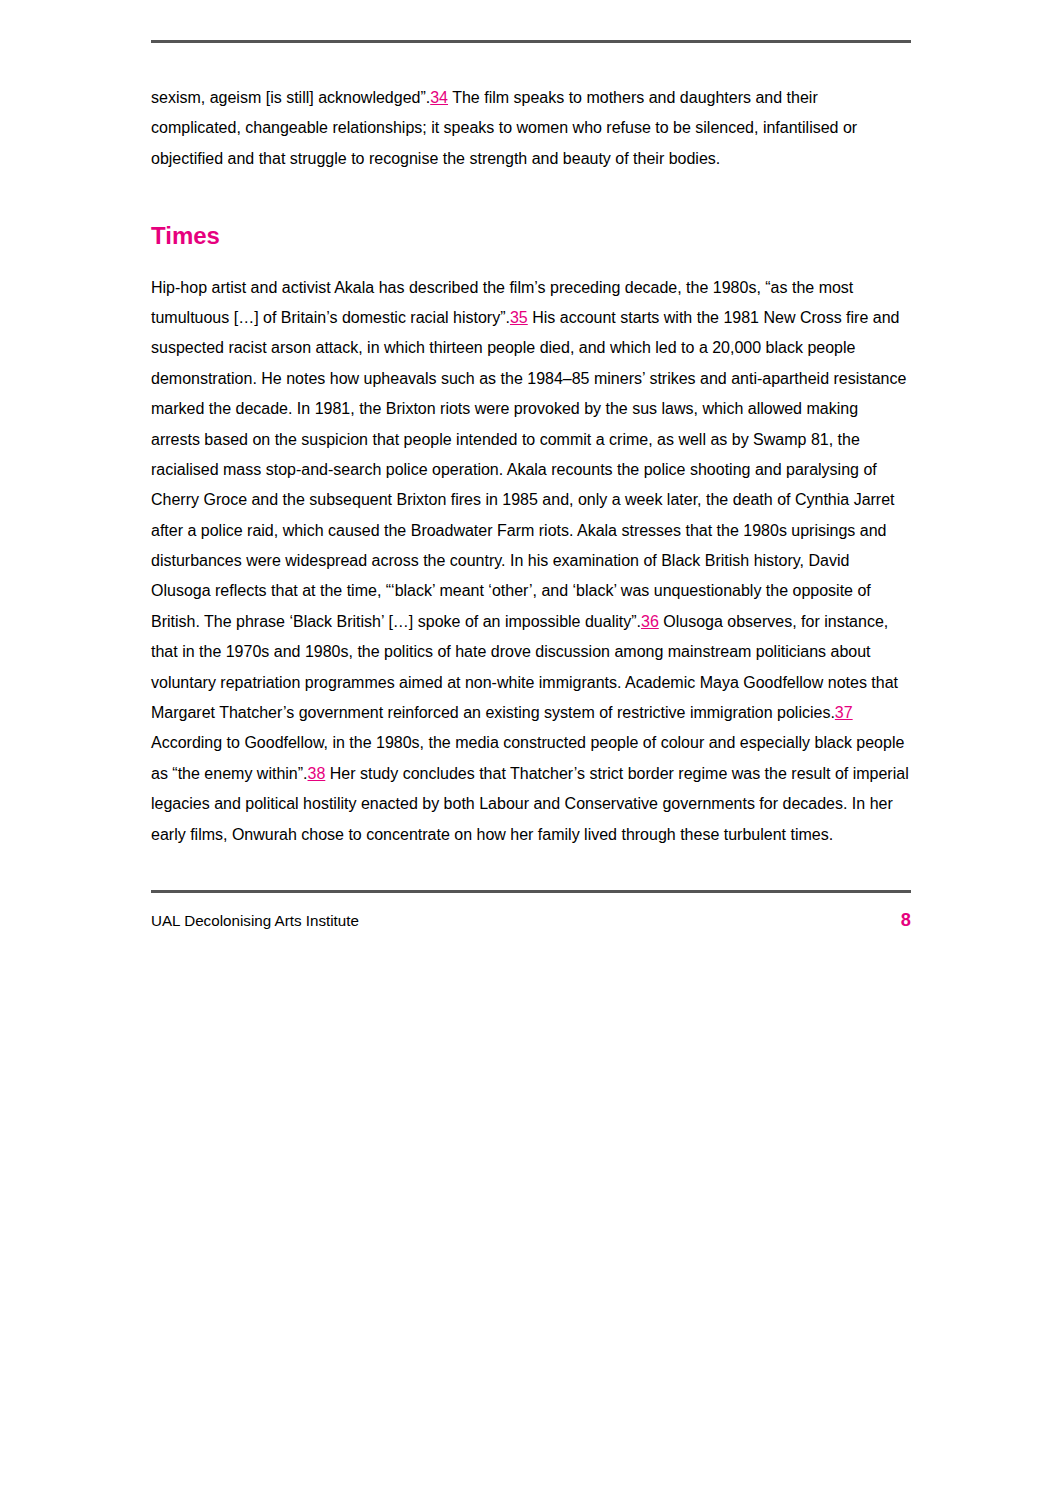sexism, ageism [is still] acknowledged”.34 The film speaks to mothers and daughters and their complicated, changeable relationships; it speaks to women who refuse to be silenced, infantilised or objectified and that struggle to recognise the strength and beauty of their bodies.
Times
Hip-hop artist and activist Akala has described the film’s preceding decade, the 1980s, “as the most tumultuous […] of Britain’s domestic racial history”.35 His account starts with the 1981 New Cross fire and suspected racist arson attack, in which thirteen people died, and which led to a 20,000 black people demonstration. He notes how upheavals such as the 1984–85 miners’ strikes and anti-apartheid resistance marked the decade. In 1981, the Brixton riots were provoked by the sus laws, which allowed making arrests based on the suspicion that people intended to commit a crime, as well as by Swamp 81, the racialised mass stop-and-search police operation. Akala recounts the police shooting and paralysing of Cherry Groce and the subsequent Brixton fires in 1985 and, only a week later, the death of Cynthia Jarret after a police raid, which caused the Broadwater Farm riots. Akala stresses that the 1980s uprisings and disturbances were widespread across the country. In his examination of Black British history, David Olusoga reflects that at the time, “‘black’ meant ‘other’, and ‘black’ was unquestionably the opposite of British. The phrase ‘Black British’ […] spoke of an impossible duality”.36 Olusoga observes, for instance, that in the 1970s and 1980s, the politics of hate drove discussion among mainstream politicians about voluntary repatriation programmes aimed at non-white immigrants. Academic Maya Goodfellow notes that Margaret Thatcher’s government reinforced an existing system of restrictive immigration policies.37 According to Goodfellow, in the 1980s, the media constructed people of colour and especially black people as “the enemy within”.38 Her study concludes that Thatcher’s strict border regime was the result of imperial legacies and political hostility enacted by both Labour and Conservative governments for decades. In her early films, Onwurah chose to concentrate on how her family lived through these turbulent times.
UAL Decolonising Arts Institute 8